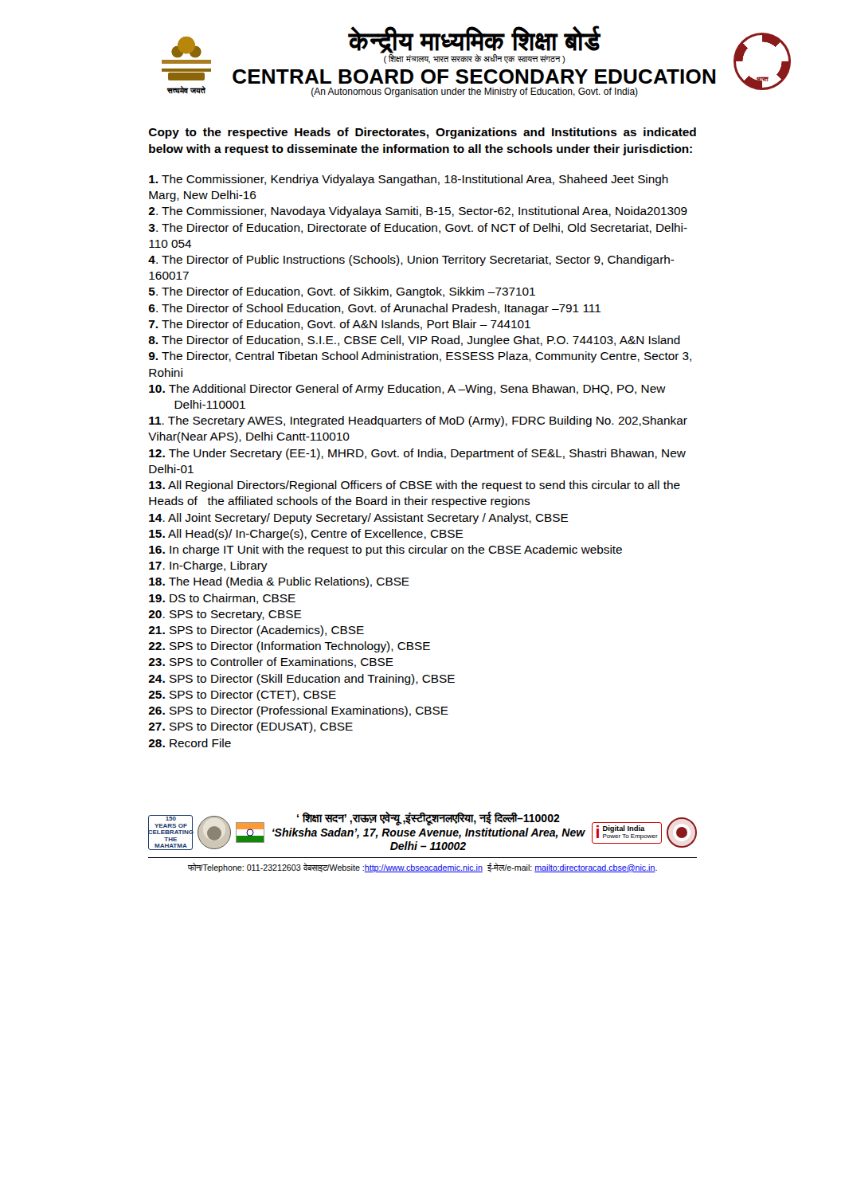सत्यमेव जयते
केन्द्रीय माध्यमिक शिक्षा बोर्ड
( शिक्षा मंत्रालय, भारत सरकार के अधीन एक स्वायत्त संगठन )
CENTRAL BOARD OF SECONDARY EDUCATION
(An Autonomous Organisation under the Ministry of Education, Govt. of India)
Copy to the respective Heads of Directorates, Organizations and Institutions as indicated below with a request to disseminate the information to all the schools under their jurisdiction:
1. The Commissioner, Kendriya Vidyalaya Sangathan, 18-Institutional Area, Shaheed Jeet Singh Marg, New Delhi-16
2. The Commissioner, Navodaya Vidyalaya Samiti, B-15, Sector-62, Institutional Area, Noida201309
3. The Director of Education, Directorate of Education, Govt. of NCT of Delhi, Old Secretariat, Delhi-110 054
4. The Director of Public Instructions (Schools), Union Territory Secretariat, Sector 9, Chandigarh-160017
5. The Director of Education, Govt. of Sikkim, Gangtok, Sikkim –737101
6. The Director of School Education, Govt. of Arunachal Pradesh, Itanagar –791 111
7. The Director of Education, Govt. of A&N Islands, Port Blair – 744101
8. The Director of Education, S.I.E., CBSE Cell, VIP Road, Junglee Ghat, P.O. 744103, A&N Island
9. The Director, Central Tibetan School Administration, ESSESS Plaza, Community Centre, Sector 3, Rohini
10. The Additional Director General of Army Education, A –Wing, Sena Bhawan, DHQ, PO, New Delhi-110001
11. The Secretary AWES, Integrated Headquarters of MoD (Army), FDRC Building No. 202,Shankar Vihar(Near APS), Delhi Cantt-110010
12. The Under Secretary (EE-1), MHRD, Govt. of India, Department of SE&L, Shastri Bhawan, New Delhi-01
13. All Regional Directors/Regional Officers of CBSE with the request to send this circular to all the Heads of the affiliated schools of the Board in their respective regions
14. All Joint Secretary/ Deputy Secretary/ Assistant Secretary / Analyst, CBSE
15. All Head(s)/ In-Charge(s), Centre of Excellence, CBSE
16. In charge IT Unit with the request to put this circular on the CBSE Academic website
17. In-Charge, Library
18. The Head (Media & Public Relations), CBSE
19. DS to Chairman, CBSE
20. SPS to Secretary, CBSE
21. SPS to Director (Academics), CBSE
22. SPS to Director (Information Technology), CBSE
23. SPS to Controller of Examinations, CBSE
24. SPS to Director (Skill Education and Training), CBSE
25. SPS to Director (CTET), CBSE
26. SPS to Director (Professional Examinations), CBSE
27. SPS to Director (EDUSAT), CBSE
28. Record File
150
YEARS OF
CELEBRATING
THE MAHATMA
‘ शिक्षा सदन’ ,राऊज़ एवेन्यू ,इंस्टीटूशनलएरिया, नई दिल्ली–110002
‘Shiksha Sadan’, 17, Rouse Avenue, Institutional Area, New Delhi – 110002
i Digital India Power To Empower
फोन/Telephone: 011-23212603 वेबसाइट/Website :http://www.cbseacademic.nic.in ई-मेल/e-mail: mailto:directoracad.cbse@nic.in.